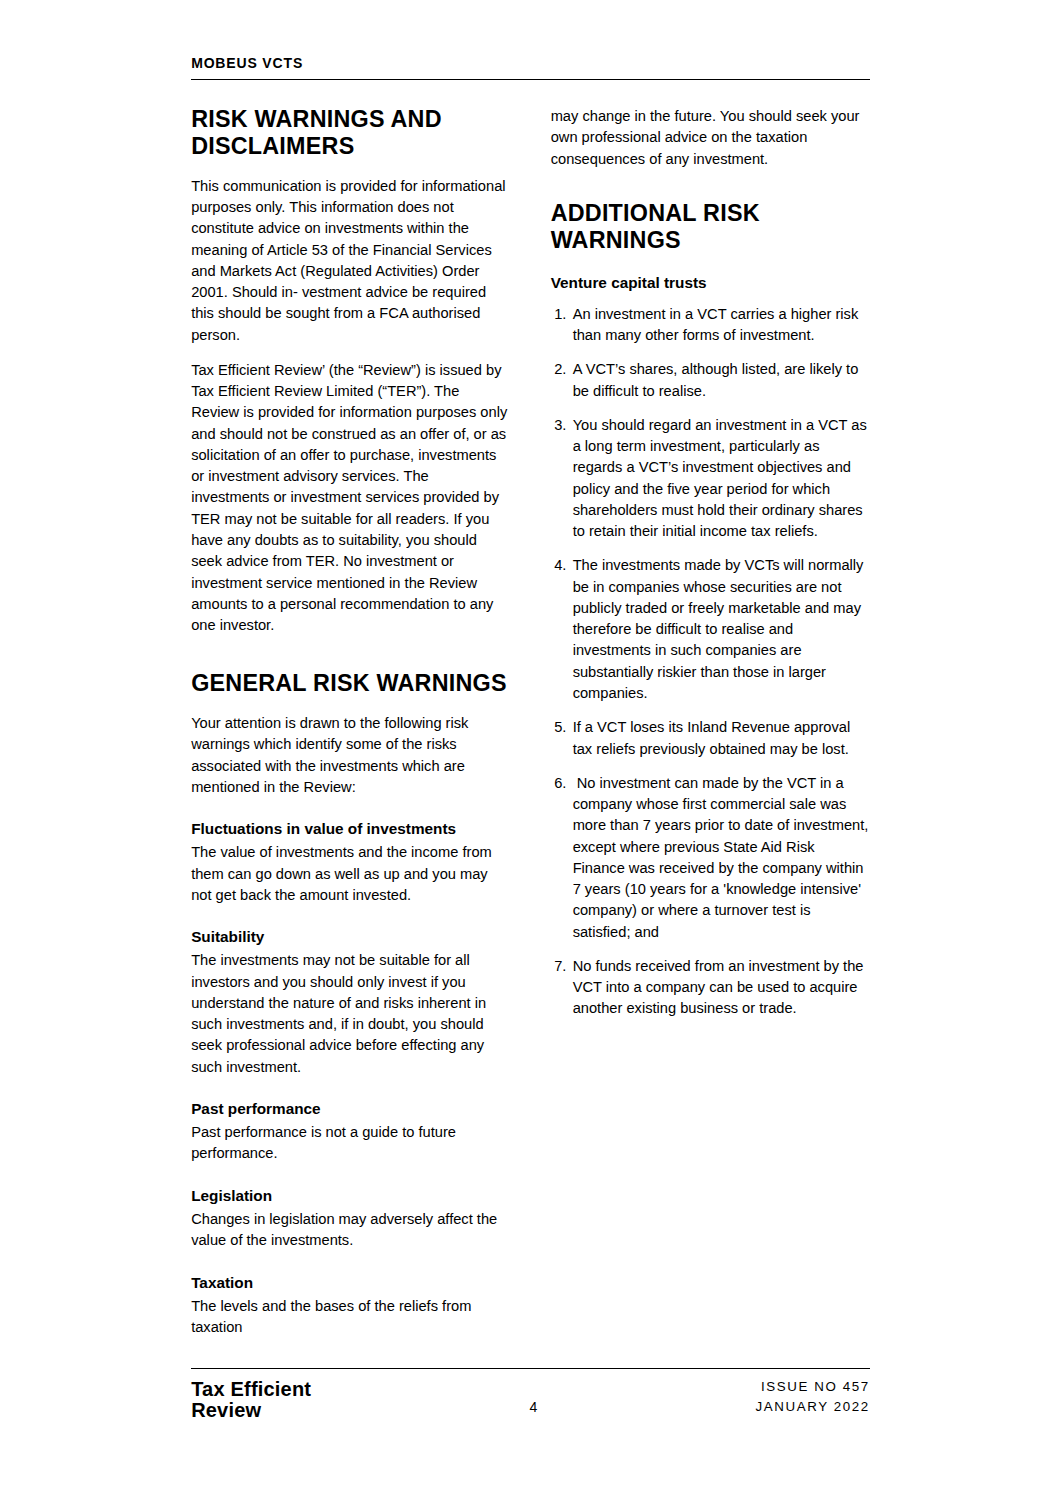MOBEUS VCTS
RISK WARNINGS AND DISCLAIMERS
This communication is provided for informational purposes only. This information does not constitute advice on investments within the meaning of Article 53 of the Financial Services and Markets Act (Regulated Activities) Order 2001. Should in- vestment advice be required this should be sought from a FCA authorised person.
Tax Efficient Review’ (the “Review”) is issued by Tax Efficient Review Limited (“TER”). The Review is provided for information purposes only and should not be construed as an offer of, or as solicitation of an offer to purchase, investments or investment advisory services. The investments or investment services provided by TER may not be suitable for all readers. If you have any doubts as to suitability, you should seek advice from TER. No investment or investment service mentioned in the Review amounts to a personal recommendation to any one investor.
GENERAL RISK WARNINGS
Your attention is drawn to the following risk warnings which identify some of the risks associated with the investments which are mentioned in the Review:
Fluctuations in value of investments
The value of investments and the income from them can go down as well as up and you may not get back the amount invested.
Suitability
The investments may not be suitable for all investors and you should only invest if you understand the nature of and risks inherent in such investments and, if in doubt, you should seek professional advice before effecting any such investment.
Past performance
Past performance is not a guide to future performance.
Legislation
Changes in legislation may adversely affect the value of the investments.
Taxation
The levels and the bases of the reliefs from taxation
may change in the future. You should seek your own professional advice on the taxation consequences of any investment.
ADDITIONAL RISK WARNINGS
Venture capital trusts
An investment in a VCT carries a higher risk than many other forms of investment.
A VCT’s shares, although listed, are likely to be difficult to realise.
You should regard an investment in a VCT as a long term investment, particularly as regards a VCT’s investment objectives and policy and the five year period for which shareholders must hold their ordinary shares to retain their initial income tax reliefs.
The investments made by VCTs will normally be in companies whose securities are not publicly traded or freely marketable and may therefore be difficult to realise and investments in such companies are substantially riskier than those in larger companies.
If a VCT loses its Inland Revenue approval tax reliefs previously obtained may be lost.
No investment can made by the VCT in a company whose first commercial sale was more than 7 years prior to date of investment, except where previous State Aid Risk Finance was received by the company within 7 years (10 years for a 'knowledge intensive' company) or where a turnover test is satisfied; and
No funds received from an investment by the VCT into a company can be used to acquire another existing business or trade.
Tax Efficient
Review
4
ISSUE NO 457
JANUARY 2022